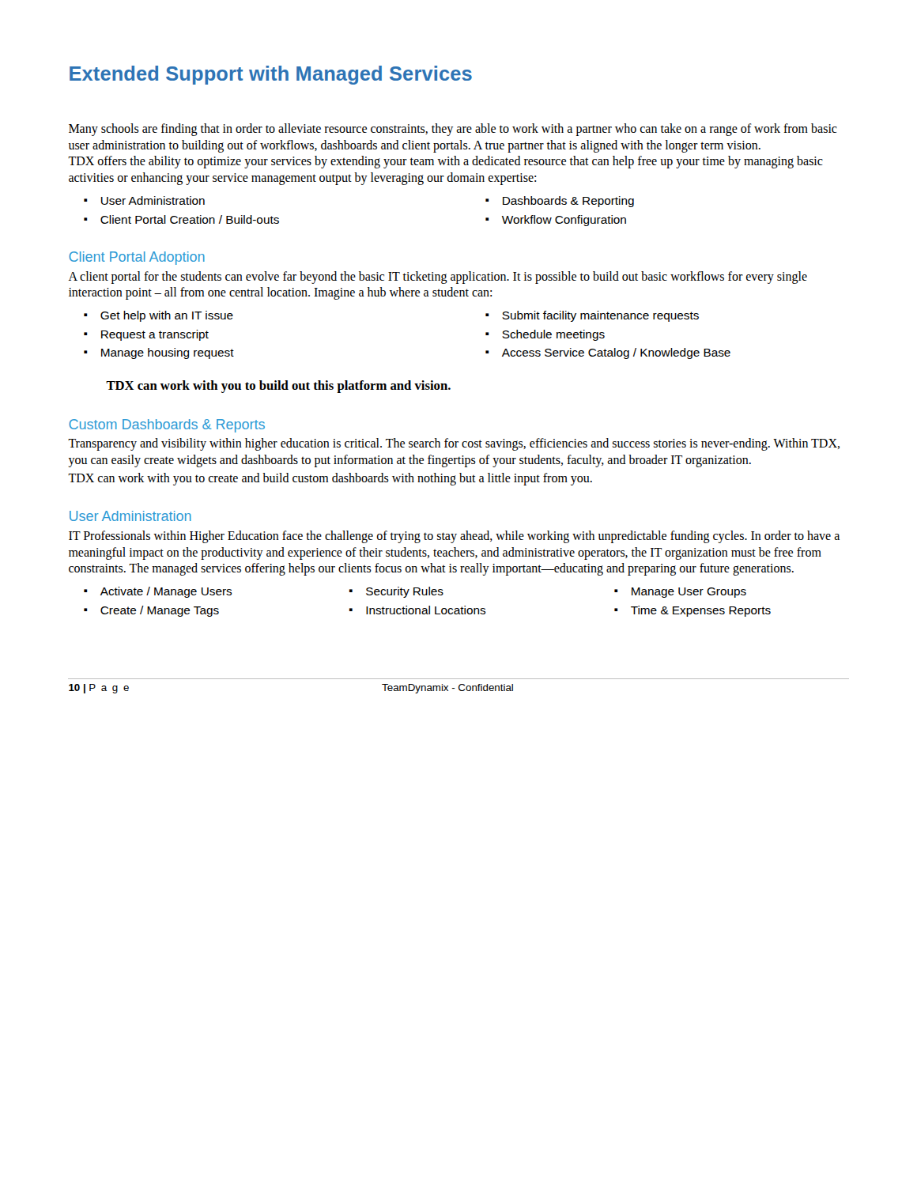Extended Support with Managed Services
Many schools are finding that in order to alleviate resource constraints, they are able to work with a partner who can take on a range of work from basic user administration to building out of workflows, dashboards and client portals. A true partner that is aligned with the longer term vision.
TDX offers the ability to optimize your services by extending your team with a dedicated resource that can help free up your time by managing basic activities or enhancing your service management output by leveraging our domain expertise:
User Administration
Dashboards & Reporting
Client Portal Creation / Build-outs
Workflow Configuration
Client Portal Adoption
A client portal for the students can evolve far beyond the basic IT ticketing application. It is possible to build out basic workflows for every single interaction point – all from one central location. Imagine a hub where a student can:
Get help with an IT issue
Submit facility maintenance requests
Request a transcript
Schedule meetings
Manage housing request
Access Service Catalog / Knowledge Base
TDX can work with you to build out this platform and vision.
Custom Dashboards & Reports
Transparency and visibility within higher education is critical. The search for cost savings, efficiencies and success stories is never-ending. Within TDX, you can easily create widgets and dashboards to put information at the fingertips of your students, faculty, and broader IT organization.
TDX can work with you to create and build custom dashboards with nothing but a little input from you.
User Administration
IT Professionals within Higher Education face the challenge of trying to stay ahead, while working with unpredictable funding cycles. In order to have a meaningful impact on the productivity and experience of their students, teachers, and administrative operators, the IT organization must be free from constraints. The managed services offering helps our clients focus on what is really important—educating and preparing our future generations.
Activate / Manage Users
Security Rules
Manage User Groups
Create / Manage Tags
Instructional Locations
Time & Expenses Reports
10 | P a g e TeamDynamix - Confidential